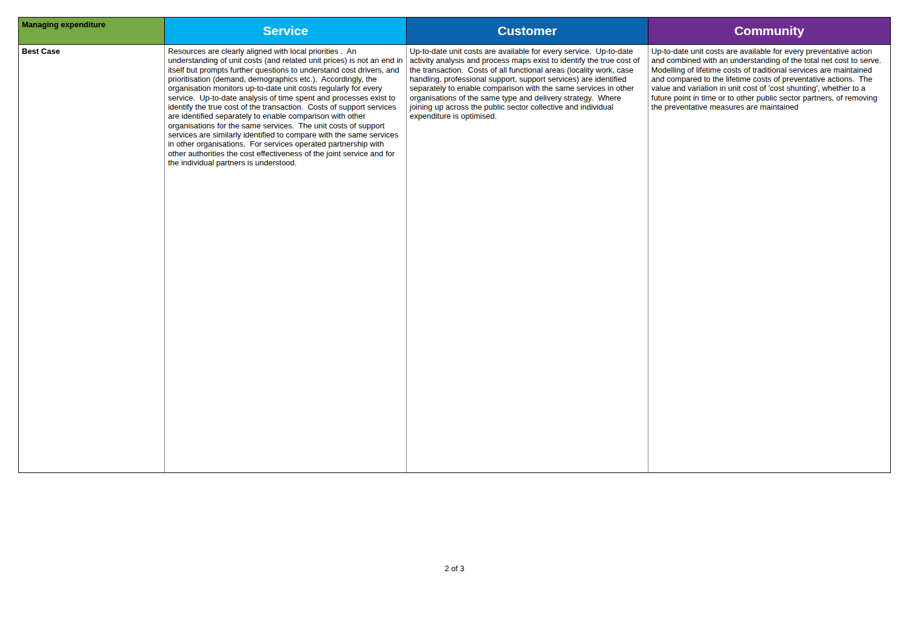| Managing expenditure | Service | Customer | Community |
| --- | --- | --- | --- |
| Best Case | Resources are clearly aligned with local priorities . An understanding of unit costs (and related unit prices) is not an end in itself but prompts further questions to understand cost drivers, and prioritisation (demand, demographics etc.). Accordingly, the organisation monitors up-to-date unit costs regularly for every service. Up-to-date analysis of time spent and processes exist to identify the true cost of the transaction. Costs of support services are identified separately to enable comparison with other organisations for the same services. The unit costs of support services are similarly identified to compare with the same services in other organisations. For services operated partnership with other authorities the cost effectiveness of the joint service and for the individual partners is understood. | Up-to-date unit costs are available for every service. Up-to-date activity analysis and process maps exist to identify the true cost of the transaction. Costs of all functional areas (locality work, case handling, professional support, support services) are identified separately to enable comparison with the same services in other organisations of the same type and delivery strategy. Where joining up across the public sector collective and individual expenditure is optimised. | Up-to-date unit costs are available for every preventative action and combined with an understanding of the total net cost to serve. Modelling of lifetime costs of traditional services are maintained and compared to the lifetime costs of preventative actions. The value and variation in unit cost of 'cost shunting', whether to a future point in time or to other public sector partners, of removing the preventative measures are maintained |
2 of 3